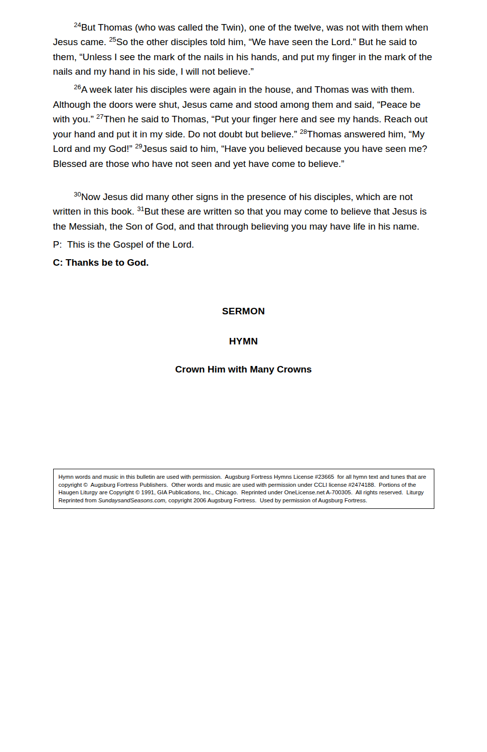24But Thomas (who was called the Twin), one of the twelve, was not with them when Jesus came. 25So the other disciples told him, “We have seen the Lord.” But he said to them, “Unless I see the mark of the nails in his hands, and put my finger in the mark of the nails and my hand in his side, I will not believe.”
26A week later his disciples were again in the house, and Thomas was with them. Although the doors were shut, Jesus came and stood among them and said, “Peace be with you.” 27Then he said to Thomas, “Put your finger here and see my hands. Reach out your hand and put it in my side. Do not doubt but believe.” 28Thomas answered him, “My Lord and my God!” 29Jesus said to him, “Have you believed because you have seen me? Blessed are those who have not seen and yet have come to believe.”
30Now Jesus did many other signs in the presence of his disciples, which are not written in this book. 31But these are written so that you may come to believe that Jesus is the Messiah, the Son of God, and that through believing you may have life in his name.
P: This is the Gospel of the Lord.
C: Thanks be to God.
SERMON
HYMN
Crown Him with Many Crowns
Hymn words and music in this bulletin are used with permission. Augsburg Fortress Hymns License #23665 for all hymn text and tunes that are copyright © Augsburg Fortress Publishers. Other words and music are used with permission under CCLI license #2474188. Portions of the Haugen Liturgy are Copyright © 1991, GIA Publications, Inc., Chicago. Reprinted under OneLicense.net A-700305. All rights reserved. Liturgy Reprinted from SundaysandSeasons.com, copyright 2006 Augsburg Fortress. Used by permission of Augsburg Fortress.